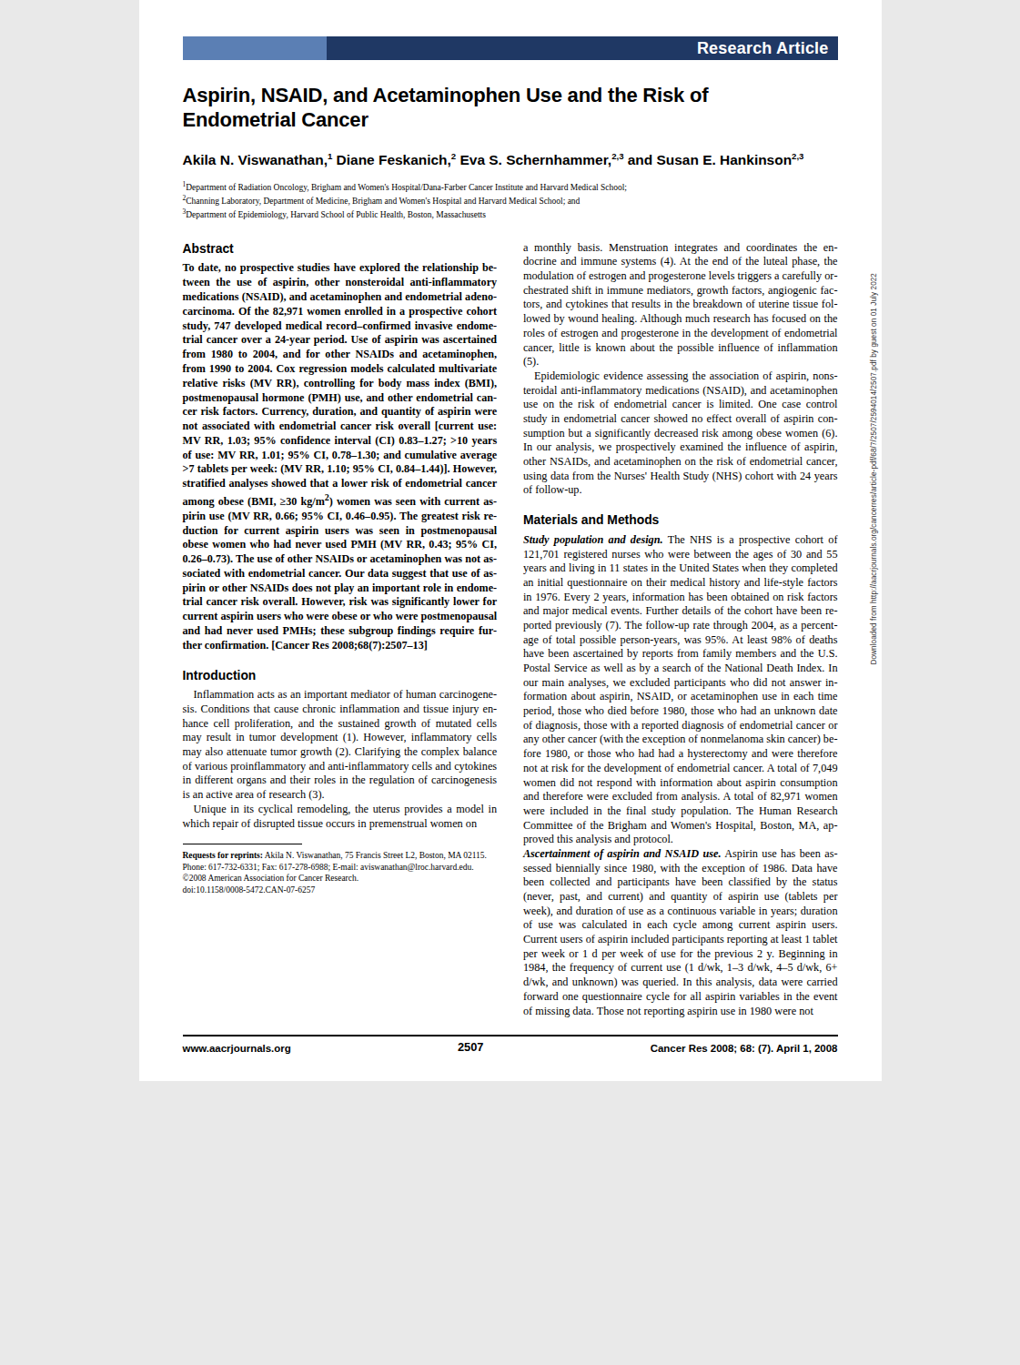Research Article
Aspirin, NSAID, and Acetaminophen Use and the Risk of
Endometrial Cancer
Akila N. Viswanathan,1 Diane Feskanich,2 Eva S. Schernhammer,2,3 and Susan E. Hankinson2,3
1Department of Radiation Oncology, Brigham and Women's Hospital/Dana-Farber Cancer Institute and Harvard Medical School;
2Channing Laboratory, Department of Medicine, Brigham and Women's Hospital and Harvard Medical School; and
3Department of Epidemiology, Harvard School of Public Health, Boston, Massachusetts
Abstract
To date, no prospective studies have explored the relationship between the use of aspirin, other nonsteroidal anti-inflammatory medications (NSAID), and acetaminophen and endometrial adenocarcinoma. Of the 82,971 women enrolled in a prospective cohort study, 747 developed medical record–confirmed invasive endometrial cancer over a 24-year period. Use of aspirin was ascertained from 1980 to 2004, and for other NSAIDs and acetaminophen, from 1990 to 2004. Cox regression models calculated multivariate relative risks (MV RR), controlling for body mass index (BMI), postmenopausal hormone (PMH) use, and other endometrial cancer risk factors. Currency, duration, and quantity of aspirin were not associated with endometrial cancer risk overall [current use: MV RR, 1.03; 95% confidence interval (CI) 0.83–1.27; >10 years of use: MV RR, 1.01; 95% CI, 0.78–1.30; and cumulative average >7 tablets per week: (MV RR, 1.10; 95% CI, 0.84–1.44)]. However, stratified analyses showed that a lower risk of endometrial cancer among obese (BMI, ≥30 kg/m2) women was seen with current aspirin use (MV RR, 0.66; 95% CI, 0.46–0.95). The greatest risk reduction for current aspirin users was seen in postmenopausal obese women who had never used PMH (MV RR, 0.43; 95% CI, 0.26–0.73). The use of other NSAIDs or acetaminophen was not associated with endometrial cancer. Our data suggest that use of aspirin or other NSAIDs does not play an important role in endometrial cancer risk overall. However, risk was significantly lower for current aspirin users who were obese or who were postmenopausal and had never used PMHs; these subgroup findings require further confirmation. [Cancer Res 2008;68(7):2507–13]
Introduction
Inflammation acts as an important mediator of human carcinogenesis. Conditions that cause chronic inflammation and tissue injury enhance cell proliferation, and the sustained growth of mutated cells may result in tumor development (1). However, inflammatory cells may also attenuate tumor growth (2). Clarifying the complex balance of various proinflammatory and anti-inflammatory cells and cytokines in different organs and their roles in the regulation of carcinogenesis is an active area of research (3).
Unique in its cyclical remodeling, the uterus provides a model in which repair of disrupted tissue occurs in premenstrual women on
Requests for reprints: Akila N. Viswanathan, 75 Francis Street L2, Boston, MA 02115. Phone: 617-732-6331; Fax: 617-278-6988; E-mail: aviswanathan@lroc.harvard.edu.
©2008 American Association for Cancer Research.
doi:10.1158/0008-5472.CAN-07-6257
a monthly basis. Menstruation integrates and coordinates the endocrine and immune systems (4). At the end of the luteal phase, the modulation of estrogen and progesterone levels triggers a carefully orchestrated shift in immune mediators, growth factors, angiogenic factors, and cytokines that results in the breakdown of uterine tissue followed by wound healing. Although much research has focused on the roles of estrogen and progesterone in the development of endometrial cancer, little is known about the possible influence of inflammation (5).
Epidemiologic evidence assessing the association of aspirin, nonsteroidal anti-inflammatory medications (NSAID), and acetaminophen use on the risk of endometrial cancer is limited. One case control study in endometrial cancer showed no effect overall of aspirin consumption but a significantly decreased risk among obese women (6). In our analysis, we prospectively examined the influence of aspirin, other NSAIDs, and acetaminophen on the risk of endometrial cancer, using data from the Nurses' Health Study (NHS) cohort with 24 years of follow-up.
Materials and Methods
Study population and design. The NHS is a prospective cohort of 121,701 registered nurses who were between the ages of 30 and 55 years and living in 11 states in the United States when they completed an initial questionnaire on their medical history and life-style factors in 1976. Every 2 years, information has been obtained on risk factors and major medical events. Further details of the cohort have been reported previously (7). The follow-up rate through 2004, as a percentage of total possible person-years, was 95%. At least 98% of deaths have been ascertained by reports from family members and the U.S. Postal Service as well as by a search of the National Death Index. In our main analyses, we excluded participants who did not answer information about aspirin, NSAID, or acetaminophen use in each time period, those who died before 1980, those who had an unknown date of diagnosis, those with a reported diagnosis of endometrial cancer or any other cancer (with the exception of nonmelanoma skin cancer) before 1980, or those who had had a hysterectomy and were therefore not at risk for the development of endometrial cancer. A total of 7,049 women did not respond with information about aspirin consumption and therefore were excluded from analysis. A total of 82,971 women were included in the final study population. The Human Research Committee of the Brigham and Women's Hospital, Boston, MA, approved this analysis and protocol.
Ascertainment of aspirin and NSAID use. Aspirin use has been assessed biennially since 1980, with the exception of 1986. Data have been collected and participants have been classified by the status (never, past, and current) and quantity of aspirin use (tablets per week), and duration of use as a continuous variable in years; duration of use was calculated in each cycle among current aspirin users. Current users of aspirin included participants reporting at least 1 tablet per week or 1 d per week of use for the previous 2 y. Beginning in 1984, the frequency of current use (1 d/wk, 1–3 d/wk, 4–5 d/wk, 6+ d/wk, and unknown) was queried. In this analysis, data were carried forward one questionnaire cycle for all aspirin variables in the event of missing data. Those not reporting aspirin use in 1980 were not
www.aacrjournals.org
2507
Cancer Res 2008; 68: (7). April 1, 2008
Downloaded from http://aacrjournals.org/cancerres/article-pdf/68/7/2507/2594014/2507.pdf by guest on 01 July 2022